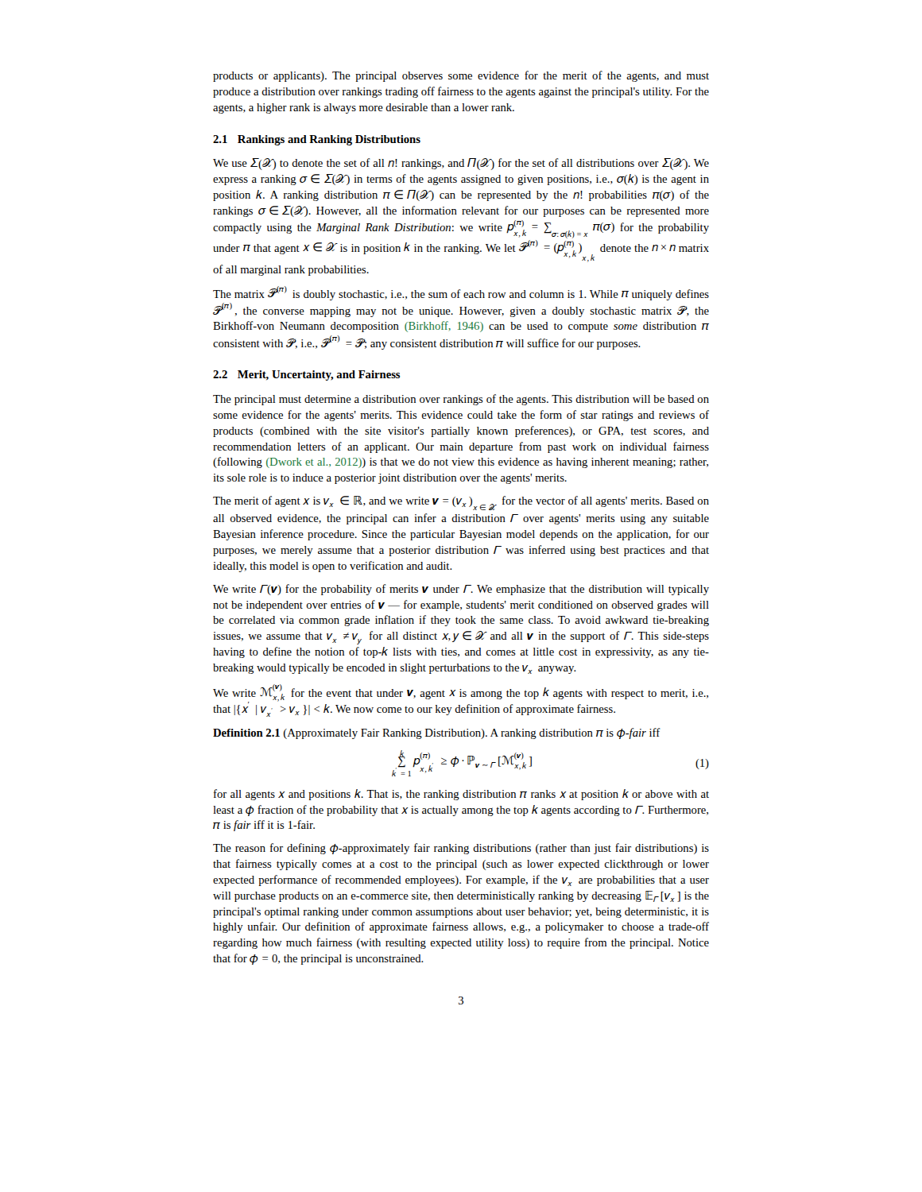products or applicants). The principal observes some evidence for the merit of the agents, and must produce a distribution over rankings trading off fairness to the agents against the principal's utility. For the agents, a higher rank is always more desirable than a lower rank.
2.1 Rankings and Ranking Distributions
We use Σ(𝒳) to denote the set of all n! rankings, and Π(𝒳) for the set of all distributions over Σ(𝒳). We express a ranking σ∈Σ(𝒳) in terms of the agents assigned to given positions, i.e., σ(k) is the agent in position k. A ranking distribution π∈Π(𝒳) can be represented by the n! probabilities π(σ) of the rankings σ∈Σ(𝒳). However, all the information relevant for our purposes can be represented more compactly using the Marginal Rank Distribution: we write px,k(π)=∑σ:σ(k)=xπ(σ) for the probability under π that agent x∈𝒳 is in position k in the ranking. We let 𝒫(π)=(px,k(π))x,k denote the n×n matrix of all marginal rank probabilities.
The matrix 𝒫(π) is doubly stochastic, i.e., the sum of each row and column is 1. While π uniquely defines 𝒫(π), the converse mapping may not be unique. However, given a doubly stochastic matrix 𝒫, the Birkhoff-von Neumann decomposition (Birkhoff, 1946) can be used to compute some distribution π consistent with 𝒫, i.e., 𝒫(π)=𝒫; any consistent distribution π will suffice for our purposes.
2.2 Merit, Uncertainty, and Fairness
The principal must determine a distribution over rankings of the agents. This distribution will be based on some evidence for the agents' merits. This evidence could take the form of star ratings and reviews of products (combined with the site visitor's partially known preferences), or GPA, test scores, and recommendation letters of an applicant. Our main departure from past work on individual fairness (following (Dwork et al., 2012)) is that we do not view this evidence as having inherent meaning; rather, its sole role is to induce a posterior joint distribution over the agents' merits.
The merit of agent x is vx∈ℝ, and we write 𝒗=(vx)x∈𝒳 for the vector of all agents' merits. Based on all observed evidence, the principal can infer a distribution Γ over agents' merits using any suitable Bayesian inference procedure. Since the particular Bayesian model depends on the application, for our purposes, we merely assume that a posterior distribution Γ was inferred using best practices and that ideally, this model is open to verification and audit.
We write Γ(𝒗) for the probability of merits 𝒗 under Γ. We emphasize that the distribution will typically not be independent over entries of 𝒗 — for example, students' merit conditioned on observed grades will be correlated via common grade inflation if they took the same class. To avoid awkward tie-breaking issues, we assume that vx≠vy for all distinct x,y∈𝒳 and all 𝒗 in the support of Γ. This side-steps having to define the notion of top-k lists with ties, and comes at little cost in expressivity, as any tie-breaking would typically be encoded in slight perturbations to the vx anyway.
We write ℳx,k(𝒗) for the event that under 𝒗, agent x is among the top k agents with respect to merit, i.e., that |{x′|vx′>vx}|<k. We now come to our key definition of approximate fairness.
Definition 2.1 (Approximately Fair Ranking Distribution). A ranking distribution π is ϕ-fair iff
∑ k′=1 k px,k′(π) ≥ ϕ · ℙ𝒗∼Γ [ℳx,k(𝒗)] (1)
for all agents x and positions k. That is, the ranking distribution π ranks x at position k or above with at least a ϕ fraction of the probability that x is actually among the top k agents according to Γ. Furthermore, π is fair iff it is 1-fair.
The reason for defining ϕ-approximately fair ranking distributions (rather than just fair distributions) is that fairness typically comes at a cost to the principal (such as lower expected clickthrough or lower expected performance of recommended employees). For example, if the vx are probabilities that a user will purchase products on an e-commerce site, then deterministically ranking by decreasing 𝔼Γ[vx] is the principal's optimal ranking under common assumptions about user behavior; yet, being deterministic, it is highly unfair. Our definition of approximate fairness allows, e.g., a policymaker to choose a trade-off regarding how much fairness (with resulting expected utility loss) to require from the principal. Notice that for ϕ=0, the principal is unconstrained.
3